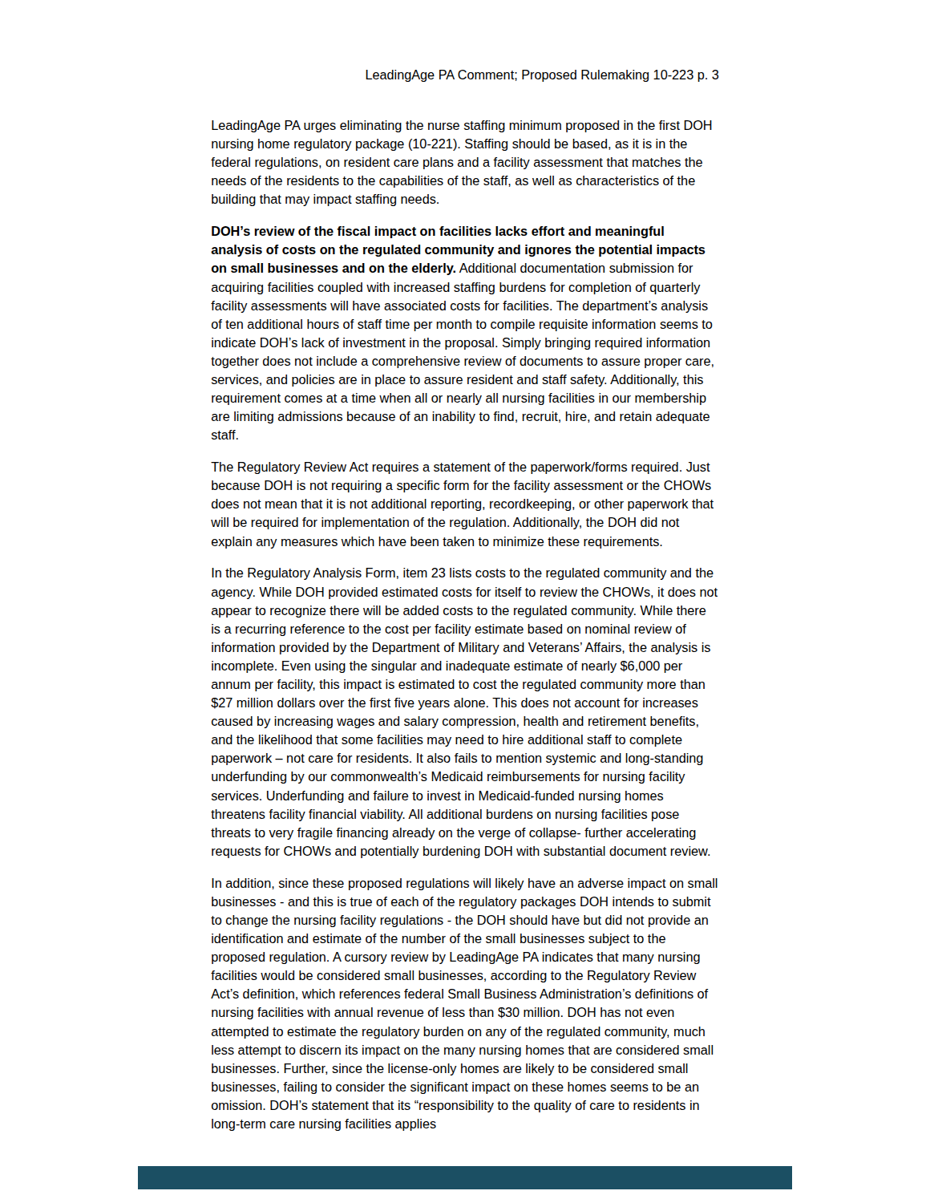LeadingAge PA Comment; Proposed Rulemaking 10-223 p. 3
LeadingAge PA urges eliminating the nurse staffing minimum proposed in the first DOH nursing home regulatory package (10-221). Staffing should be based, as it is in the federal regulations, on resident care plans and a facility assessment that matches the needs of the residents to the capabilities of the staff, as well as characteristics of the building that may impact staffing needs.
DOH’s review of the fiscal impact on facilities lacks effort and meaningful analysis of costs on the regulated community and ignores the potential impacts on small businesses and on the elderly. Additional documentation submission for acquiring facilities coupled with increased staffing burdens for completion of quarterly facility assessments will have associated costs for facilities. The department’s analysis of ten additional hours of staff time per month to compile requisite information seems to indicate DOH’s lack of investment in the proposal. Simply bringing required information together does not include a comprehensive review of documents to assure proper care, services, and policies are in place to assure resident and staff safety. Additionally, this requirement comes at a time when all or nearly all nursing facilities in our membership are limiting admissions because of an inability to find, recruit, hire, and retain adequate staff.
The Regulatory Review Act requires a statement of the paperwork/forms required. Just because DOH is not requiring a specific form for the facility assessment or the CHOWs does not mean that it is not additional reporting, recordkeeping, or other paperwork that will be required for implementation of the regulation. Additionally, the DOH did not explain any measures which have been taken to minimize these requirements.
In the Regulatory Analysis Form, item 23 lists costs to the regulated community and the agency. While DOH provided estimated costs for itself to review the CHOWs, it does not appear to recognize there will be added costs to the regulated community. While there is a recurring reference to the cost per facility estimate based on nominal review of information provided by the Department of Military and Veterans’ Affairs, the analysis is incomplete. Even using the singular and inadequate estimate of nearly $6,000 per annum per facility, this impact is estimated to cost the regulated community more than $27 million dollars over the first five years alone. This does not account for increases caused by increasing wages and salary compression, health and retirement benefits, and the likelihood that some facilities may need to hire additional staff to complete paperwork – not care for residents. It also fails to mention systemic and long-standing underfunding by our commonwealth’s Medicaid reimbursements for nursing facility services. Underfunding and failure to invest in Medicaid-funded nursing homes threatens facility financial viability. All additional burdens on nursing facilities pose threats to very fragile financing already on the verge of collapse- further accelerating requests for CHOWs and potentially burdening DOH with substantial document review.
In addition, since these proposed regulations will likely have an adverse impact on small businesses - and this is true of each of the regulatory packages DOH intends to submit to change the nursing facility regulations - the DOH should have but did not provide an identification and estimate of the number of the small businesses subject to the proposed regulation. A cursory review by LeadingAge PA indicates that many nursing facilities would be considered small businesses, according to the Regulatory Review Act’s definition, which references federal Small Business Administration’s definitions of nursing facilities with annual revenue of less than $30 million. DOH has not even attempted to estimate the regulatory burden on any of the regulated community, much less attempt to discern its impact on the many nursing homes that are considered small businesses. Further, since the license-only homes are likely to be considered small businesses, failing to consider the significant impact on these homes seems to be an omission. DOH’s statement that its “responsibility to the quality of care to residents in long-term care nursing facilities applies